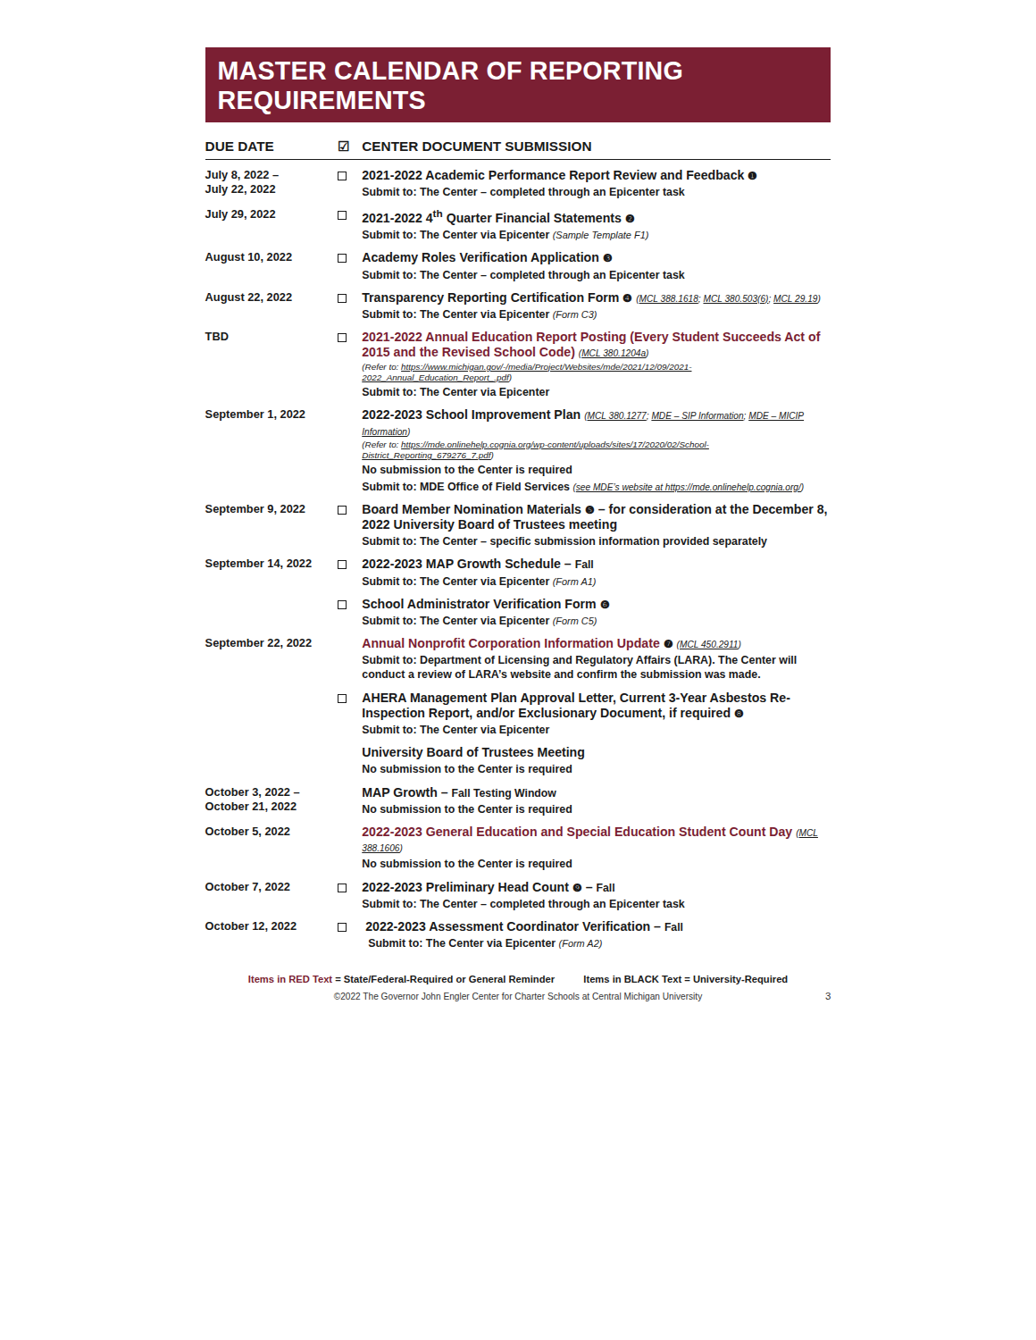Master Calendar of Reporting Requirements
| DUE DATE | ☑ | CENTER DOCUMENT SUBMISSION |
| --- | --- | --- |
| July 8, 2022 – July 22, 2022 | | 2021-2022 Academic Performance Report Review and Feedback ❶ Submit to: The Center – completed through an Epicenter task |
| July 29, 2022 | | 2021-2022 4 th Quarter Financial Statements ❷ Submit to: The Center via Epicenter (Sample Template F1) |
| August 10, 2022 | | Academy Roles Verification Application ❸ Submit to: The Center – completed through an Epicenter task |
| August 22, 2022 | | Transparency Reporting Certification Form ❹ ( MCL 388.1618 ; MCL 380.503(6) ; MCL 29.19 ) Submit to: The Center via Epicenter (Form C3) |
| TBD | | 2021-2022 Annual Education Report Posting (Every Student Succeeds Act of 2015 and the Revised School Code) ( MCL 380.1204a ) (Refer to: https://www.michigan.gov/-/media/Project/Websites/mde/2021/12/09/2021-2022_Annual_Education_Report_.pdf ) Submit to: The Center via Epicenter |
| September 1, 2022 | | 2022-2023 School Improvement Plan ( MCL 380.1277 ; MDE – SIP Information ; MDE – MICIP Information ) (Refer to: https://mde.onlinehelp.cognia.org/wp-content/uploads/sites/17/2020/02/School-District_Reporting_679276_7.pdf ) No submission to the Center is required Submit to: MDE Office of Field Services ( see MDE’s website at https://mde.onlinehelp.cognia.org/ ) |
| September 9, 2022 | | Board Member Nomination Materials ❺ – for consideration at the December 8, 2022 University Board of Trustees meeting Submit to: The Center – specific submission information provided separately |
| September 14, 2022 | | 2022-2023 MAP Growth Schedule – Fall Submit to: The Center via Epicenter (Form A1) |
| | | School Administrator Verification Form ❻ Submit to: The Center via Epicenter (Form C5) |
| September 22, 2022 | | Annual Nonprofit Corporation Information Update ❼ ( MCL 450.2911 ) Submit to: Department of Licensing and Regulatory Affairs (LARA). The Center will conduct a review of LARA’s website and confirm the submission was made. |
| | | AHERA Management Plan Approval Letter, Current 3-Year Asbestos Re-Inspection Report, and/or Exclusionary Document, if required ❽ Submit to: The Center via Epicenter |
| | | University Board of Trustees Meeting No submission to the Center is required |
| October 3, 2022 – October 21, 2022 | | MAP Growth – Fall Testing Window No submission to the Center is required |
| October 5, 2022 | | 2022-2023 General Education and Special Education Student Count Day ( MCL 388.1606 ) No submission to the Center is required |
| October 7, 2022 | | 2022-2023 Preliminary Head Count ❾ – Fall Submit to: The Center – completed through an Epicenter task |
| October 12, 2022 | | 2022-2023 Assessment Coordinator Verification – Fall Submit to: The Center via Epicenter (Form A2) |
Items in RED Text = State/Federal-Required or General Reminder Items in BLACK Text = University-Required
©2022 The Governor John Engler Center for Charter Schools at Central Michigan University 3